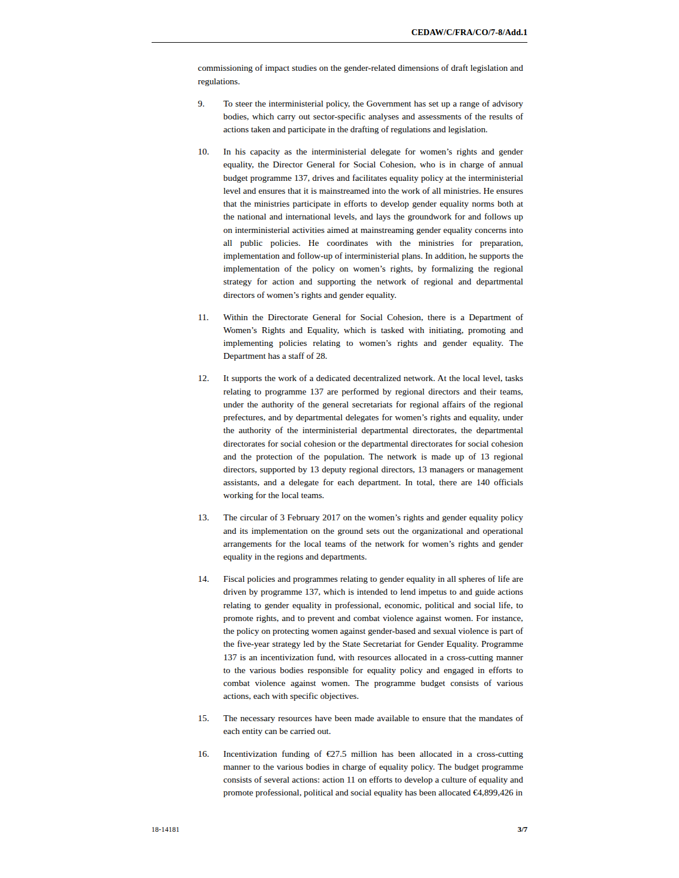CEDAW/C/FRA/CO/7-8/Add.1
commissioning of impact studies on the gender-related dimensions of draft legislation and regulations.
9. To steer the interministerial policy, the Government has set up a range of advisory bodies, which carry out sector-specific analyses and assessments of the results of actions taken and participate in the drafting of regulations and legislation.
10. In his capacity as the interministerial delegate for women’s rights and gender equality, the Director General for Social Cohesion, who is in charge of annual budget programme 137, drives and facilitates equality policy at the interministerial level and ensures that it is mainstreamed into the work of all ministries. He ensures that the ministries participate in efforts to develop gender equality norms both at the national and international levels, and lays the groundwork for and follows up on interministerial activities aimed at mainstreaming gender equality concerns into all public policies. He coordinates with the ministries for preparation, implementation and follow-up of interministerial plans. In addition, he supports the implementation of the policy on women’s rights, by formalizing the regional strategy for action and supporting the network of regional and departmental directors of women’s rights and gender equality.
11. Within the Directorate General for Social Cohesion, there is a Department of Women’s Rights and Equality, which is tasked with initiating, promoting and implementing policies relating to women’s rights and gender equality. The Department has a staff of 28.
12. It supports the work of a dedicated decentralized network. At the local level, tasks relating to programme 137 are performed by regional directors and their teams, under the authority of the general secretariats for regional affairs of the regional prefectures, and by departmental delegates for women’s rights and equality, under the authority of the interministerial departmental directorates, the departmental directorates for social cohesion or the departmental directorates for social cohesion and the protection of the population. The network is made up of 13 regional directors, supported by 13 deputy regional directors, 13 managers or management assistants, and a delegate for each department. In total, there are 140 officials working for the local teams.
13. The circular of 3 February 2017 on the women’s rights and gender equality policy and its implementation on the ground sets out the organizational and operational arrangements for the local teams of the network for women’s rights and gender equality in the regions and departments.
14. Fiscal policies and programmes relating to gender equality in all spheres of life are driven by programme 137, which is intended to lend impetus to and guide actions relating to gender equality in professional, economic, political and social life, to promote rights, and to prevent and combat violence against women. For instance, the policy on protecting women against gender-based and sexual violence is part of the five-year strategy led by the State Secretariat for Gender Equality. Programme 137 is an incentivization fund, with resources allocated in a cross-cutting manner to the various bodies responsible for equality policy and engaged in efforts to combat violence against women. The programme budget consists of various actions, each with specific objectives.
15. The necessary resources have been made available to ensure that the mandates of each entity can be carried out.
16. Incentivization funding of €27.5 million has been allocated in a cross-cutting manner to the various bodies in charge of equality policy. The budget programme consists of several actions: action 11 on efforts to develop a culture of equality and promote professional, political and social equality has been allocated €4,899,426 in
18-14181
3/7